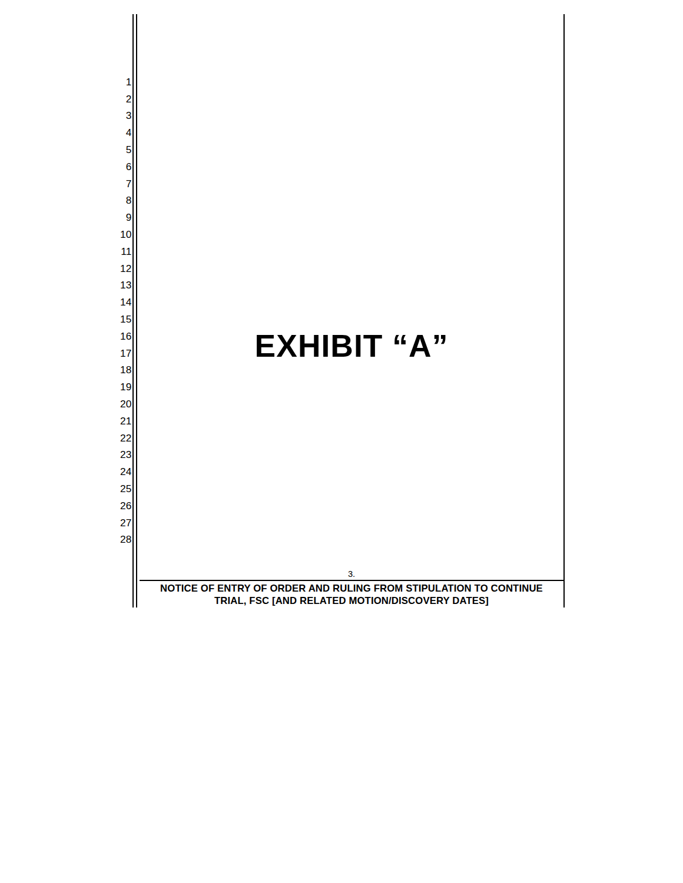1
2
3
4
5
6
7
8
9
10
11
12
13
14
15
16
17
18
19
20
21
22
23
24
25
26
27
28
EXHIBIT “A”
3.
NOTICE OF ENTRY OF ORDER AND RULING FROM STIPULATION TO CONTINUE
TRIAL, FSC [AND RELATED MOTION/DISCOVERY DATES]